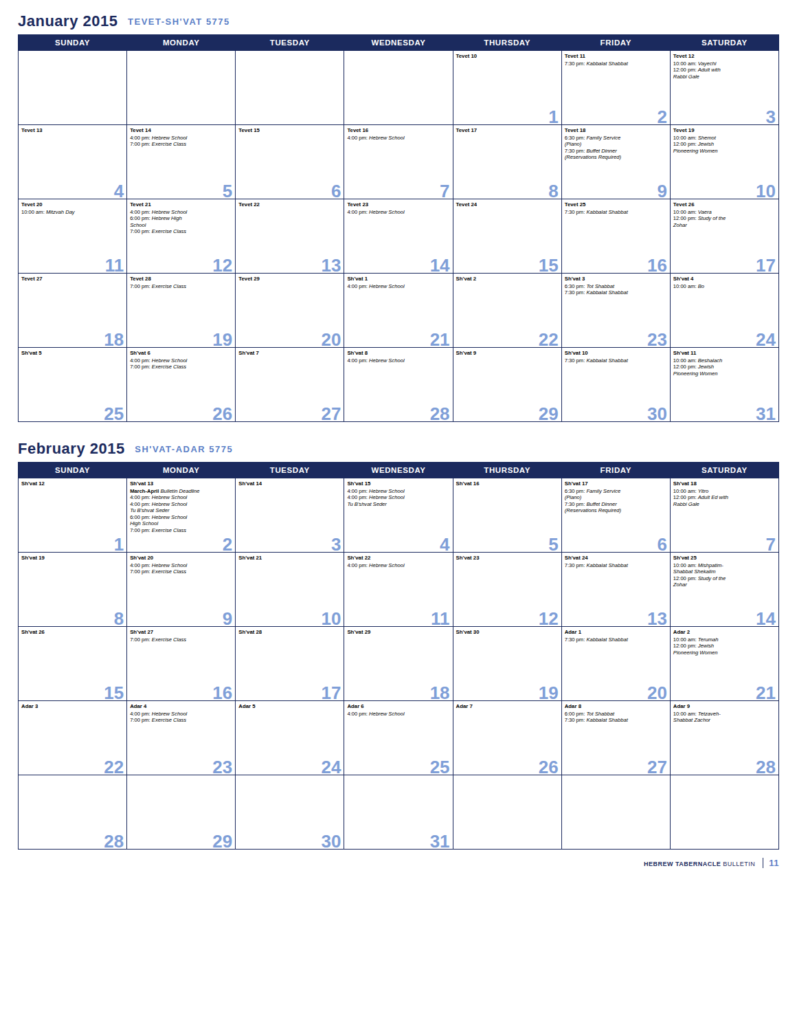January 2015 TEVET-SH'VAT 5775
| SUNDAY | MONDAY | TUESDAY | WEDNESDAY | THURSDAY | FRIDAY | SATURDAY |
| --- | --- | --- | --- | --- | --- | --- |
| | | | | Tevet 10 1 | Tevet 11 7:30 pm: Kabbalat Shabbat 2 | Tevet 12 10:00 am: Vayechi 12:00 pm: Adult with Rabbi Gale 3 |
| Tevet 13 4 | Tevet 14 4:00 pm: Hebrew School 7:00 pm: Exercise Class 5 | Tevet 15 6 | Tevet 16 4:00 pm: Hebrew School 7 | Tevet 17 8 | Tevet 18 6:30 pm: Family Service (Piano) 7:30 pm: Buffet Dinner (Reservations Required) 9 | Tevet 19 10:00 am: Shemot 12:00 pm: Jewish Pioneering Women 10 |
| Tevet 20 10:00 am: Mitzvah Day 11 | Tevet 21 4:00 pm: Hebrew School 6:00 pm: Hebrew High School 7:00 pm: Exercise Class 12 | Tevet 22 13 | Tevet 23 4:00 pm: Hebrew School 14 | Tevet 24 15 | Tevet 25 7:30 pm: Kabbalat Shabbat 16 | Tevet 26 10:00 am: Vaera 12:00 pm: Study of the Zohar 17 |
| Tevet 27 18 | Tevet 28 7:00 pm: Exercise Class 19 | Tevet 29 20 | Sh'vat 1 4:00 pm: Hebrew School 21 | Sh'vat 2 22 | Sh'vat 3 6:30 pm: Tot Shabbat 7:30 pm: Kabbalat Shabbat 23 | Sh'vat 4 10:00 am: Bo 24 |
| Sh'vat 5 25 | Sh'vat 6 4:00 pm: Hebrew School 7:00 pm: Exercise Class 26 | Sh'vat 7 27 | Sh'vat 8 4:00 pm: Hebrew School 28 | Sh'vat 9 29 | Sh'vat 10 7:30 pm: Kabbalat Shabbat 30 | Sh'vat 11 10:00 am: Beshalach 12:00 pm: Jewish Pioneering Women 31 |
February 2015 SH'VAT-ADAR 5775
| SUNDAY | MONDAY | TUESDAY | WEDNESDAY | THURSDAY | FRIDAY | SATURDAY |
| --- | --- | --- | --- | --- | --- | --- |
| Sh'vat 12 1 | Sh'vat 13 March-April Bulletin Deadline 4:00 pm: Hebrew School 4:00 pm: Hebrew School Tu B'shvat Seder 6:00 pm: Hebrew School High School 7:00 pm: Exercise Class 2 | Sh'vat 14 3 | Sh'vat 15 4:00 pm: Hebrew School 4:00 pm: Hebrew School Tu B'shvat Seder 4 | Sh'vat 16 5 | Sh'vat 17 6:30 pm: Family Service (Piano) 7:30 pm: Buffet Dinner (Reservations Required) 6 | Sh'vat 18 10:00 am: Yitro 12:00 pm: Adult Ed with Rabbi Gale 7 |
| Sh'vat 19 8 | Sh'vat 20 4:00 pm: Hebrew School 7:00 pm: Exercise Class 9 | Sh'vat 21 10 | Sh'vat 22 4:00 pm: Hebrew School 11 | Sh'vat 23 12 | Sh'vat 24 7:30 pm: Kabbalat Shabbat 13 | Sh'vat 25 10:00 am: Mishpatim- Shabbat Shekalim 12:00 pm: Study of the Zohar 14 |
| Sh'vat 26 15 | Sh'vat 27 7:00 pm: Exercise Class 16 | Sh'vat 28 17 | Sh'vat 29 18 | Sh'vat 30 19 | Adar 1 7:30 pm: Kabbalat Shabbat 20 | Adar 2 10:00 am: Terumah 12:00 pm: Jewish Pioneering Women 21 |
| Adar 3 22 | Adar 4 4:00 pm: Hebrew School 7:00 pm: Exercise Class 23 | Adar 5 24 | Adar 6 4:00 pm: Hebrew School 25 | Adar 7 26 | Adar 8 6:00 pm: Tot Shabbat 7:30 pm: Kabbalat Shabbat 27 | Adar 9 10:00 am: Tetzaveh- Shabbat Zachor 28 |
| 28 | 29 | 30 | 31 | | | |
HEBREW TABERNACLE BULLETIN 11